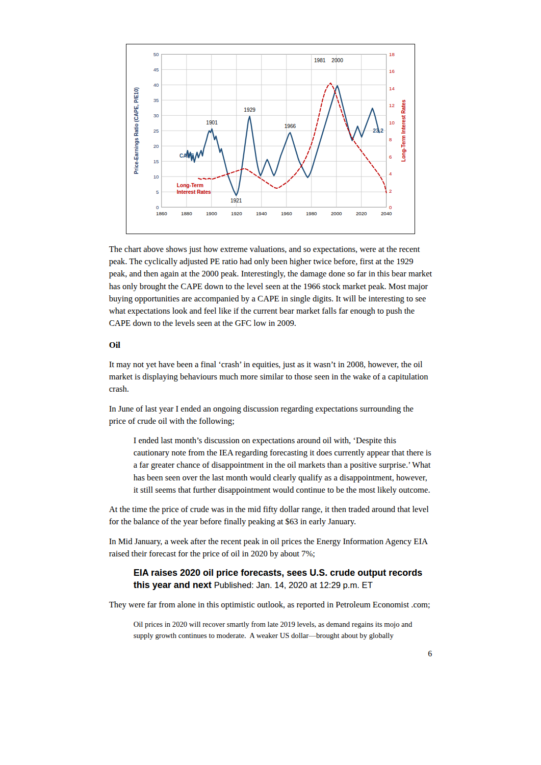50 45 40 35 30 25 20 15 10 5 0 18 16 14 12 10 8 6 4 2 0 1860 1880 1900 1920 1940 1960 1980 2000 2020 2040 Price-Earnings Ratio (CAPE, P/E10) Long-Term Interest Rates 1901 1921 1929 1966 1981 2000 CAPE Long-Term Interest Rates 23.2
The chart above shows just how extreme valuations, and so expectations, were at the recent peak. The cyclically adjusted PE ratio had only been higher twice before, first at the 1929 peak, and then again at the 2000 peak. Interestingly, the damage done so far in this bear market has only brought the CAPE down to the level seen at the 1966 stock market peak. Most major buying opportunities are accompanied by a CAPE in single digits. It will be interesting to see what expectations look and feel like if the current bear market falls far enough to push the CAPE down to the levels seen at the GFC low in 2009.
Oil
It may not yet have been a final ‘crash’ in equities, just as it wasn’t in 2008, however, the oil market is displaying behaviours much more similar to those seen in the wake of a capitulation crash.
In June of last year I ended an ongoing discussion regarding expectations surrounding the price of crude oil with the following;
I ended last month’s discussion on expectations around oil with, ‘Despite this cautionary note from the IEA regarding forecasting it does currently appear that there is a far greater chance of disappointment in the oil markets than a positive surprise.’ What has been seen over the last month would clearly qualify as a disappointment, however, it still seems that further disappointment would continue to be the most likely outcome.
At the time the price of crude was in the mid fifty dollar range, it then traded around that level for the balance of the year before finally peaking at $63 in early January.
In Mid January, a week after the recent peak in oil prices the Energy Information Agency EIA raised their forecast for the price of oil in 2020 by about 7%;
EIA raises 2020 oil price forecasts, sees U.S. crude output records this year and next Published: Jan. 14, 2020 at 12:29 p.m. ET
They were far from alone in this optimistic outlook, as reported in Petroleum Economist .com;
Oil prices in 2020 will recover smartly from late 2019 levels, as demand regains its mojo and supply growth continues to moderate. A weaker US dollar—brought about by globally
6